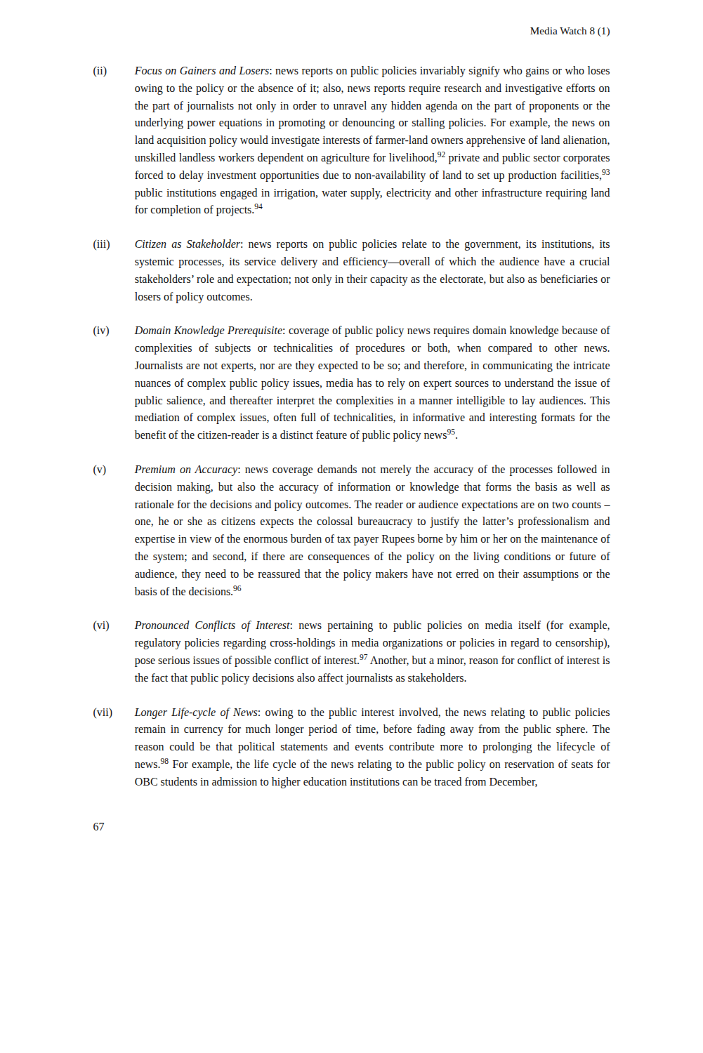Media Watch 8 (1)
(ii) Focus on Gainers and Losers: news reports on public policies invariably signify who gains or who loses owing to the policy or the absence of it; also, news reports require research and investigative efforts on the part of journalists not only in order to unravel any hidden agenda on the part of proponents or the underlying power equations in promoting or denouncing or stalling policies. For example, the news on land acquisition policy would investigate interests of farmer-land owners apprehensive of land alienation, unskilled landless workers dependent on agriculture for livelihood,92 private and public sector corporates forced to delay investment opportunities due to non-availability of land to set up production facilities,93 public institutions engaged in irrigation, water supply, electricity and other infrastructure requiring land for completion of projects.94
(iii) Citizen as Stakeholder: news reports on public policies relate to the government, its institutions, its systemic processes, its service delivery and efficiency—overall of which the audience have a crucial stakeholders’ role and expectation; not only in their capacity as the electorate, but also as beneficiaries or losers of policy outcomes.
(iv) Domain Knowledge Prerequisite: coverage of public policy news requires domain knowledge because of complexities of subjects or technicalities of procedures or both, when compared to other news. Journalists are not experts, nor are they expected to be so; and therefore, in communicating the intricate nuances of complex public policy issues, media has to rely on expert sources to understand the issue of public salience, and thereafter interpret the complexities in a manner intelligible to lay audiences. This mediation of complex issues, often full of technicalities, in informative and interesting formats for the benefit of the citizen-reader is a distinct feature of public policy news95.
(v) Premium on Accuracy: news coverage demands not merely the accuracy of the processes followed in decision making, but also the accuracy of information or knowledge that forms the basis as well as rationale for the decisions and policy outcomes. The reader or audience expectations are on two counts – one, he or she as citizens expects the colossal bureaucracy to justify the latter’s professionalism and expertise in view of the enormous burden of tax payer Rupees borne by him or her on the maintenance of the system; and second, if there are consequences of the policy on the living conditions or future of audience, they need to be reassured that the policy makers have not erred on their assumptions or the basis of the decisions.96
(vi) Pronounced Conflicts of Interest: news pertaining to public policies on media itself (for example, regulatory policies regarding cross-holdings in media organizations or policies in regard to censorship), pose serious issues of possible conflict of interest.97 Another, but a minor, reason for conflict of interest is the fact that public policy decisions also affect journalists as stakeholders.
(vii) Longer Life-cycle of News: owing to the public interest involved, the news relating to public policies remain in currency for much longer period of time, before fading away from the public sphere. The reason could be that political statements and events contribute more to prolonging the lifecycle of news.98 For example, the life cycle of the news relating to the public policy on reservation of seats for OBC students in admission to higher education institutions can be traced from December,
67